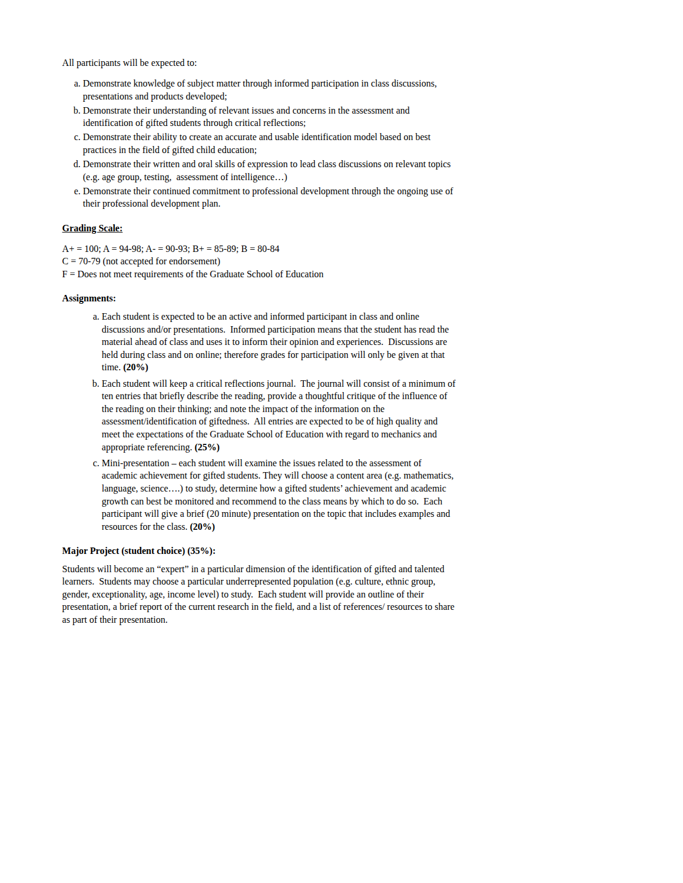All participants will be expected to:
Demonstrate knowledge of subject matter through informed participation in class discussions, presentations and products developed;
Demonstrate their understanding of relevant issues and concerns in the assessment and identification of gifted students through critical reflections;
Demonstrate their ability to create an accurate and usable identification model based on best practices in the field of gifted child education;
Demonstrate their written and oral skills of expression to lead class discussions on relevant topics (e.g. age group, testing, assessment of intelligence…)
Demonstrate their continued commitment to professional development through the ongoing use of their professional development plan.
Grading Scale:
A+ = 100; A = 94-98; A- = 90-93; B+ = 85-89; B = 80-84
C = 70-79 (not accepted for endorsement)
F = Does not meet requirements of the Graduate School of Education
Assignments:
Each student is expected to be an active and informed participant in class and online discussions and/or presentations. Informed participation means that the student has read the material ahead of class and uses it to inform their opinion and experiences. Discussions are held during class and on online; therefore grades for participation will only be given at that time. (20%)
Each student will keep a critical reflections journal. The journal will consist of a minimum of ten entries that briefly describe the reading, provide a thoughtful critique of the influence of the reading on their thinking; and note the impact of the information on the assessment/identification of giftedness. All entries are expected to be of high quality and meet the expectations of the Graduate School of Education with regard to mechanics and appropriate referencing. (25%)
Mini-presentation – each student will examine the issues related to the assessment of academic achievement for gifted students. They will choose a content area (e.g. mathematics, language, science….) to study, determine how a gifted students’ achievement and academic growth can best be monitored and recommend to the class means by which to do so. Each participant will give a brief (20 minute) presentation on the topic that includes examples and resources for the class. (20%)
Major Project (student choice) (35%):
Students will become an “expert” in a particular dimension of the identification of gifted and talented learners. Students may choose a particular underrepresented population (e.g. culture, ethnic group, gender, exceptionality, age, income level) to study. Each student will provide an outline of their presentation, a brief report of the current research in the field, and a list of references/ resources to share as part of their presentation.